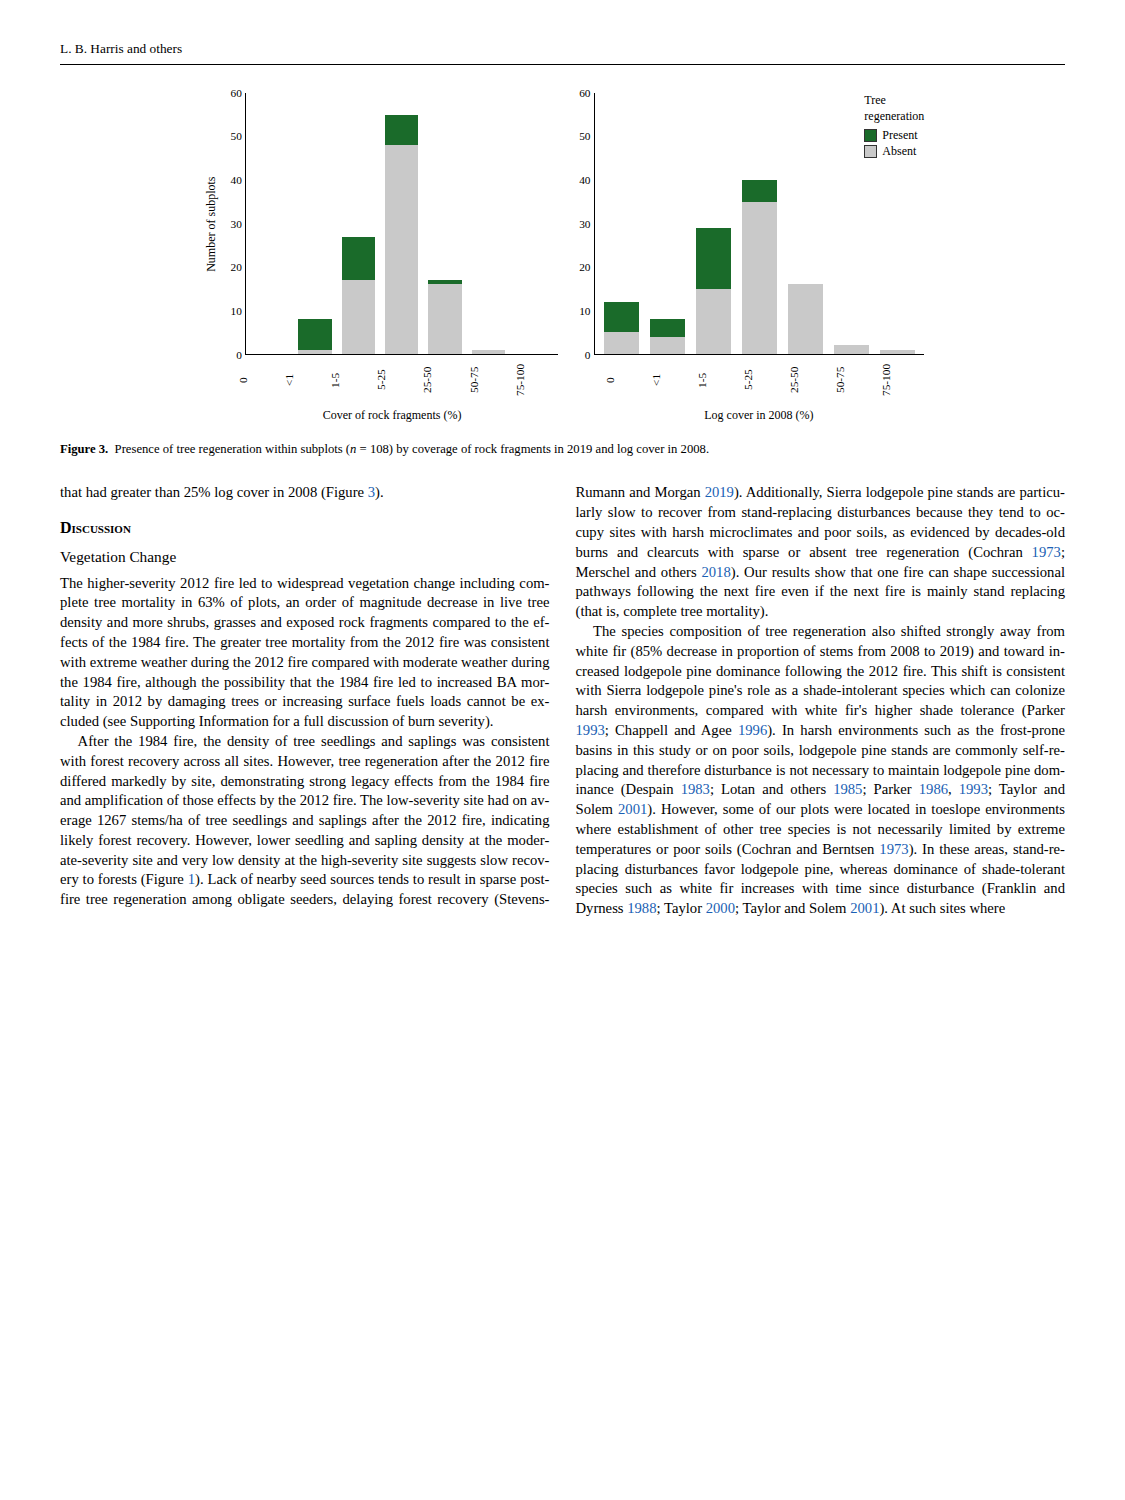L. B. Harris and others
Tree
regeneration
Present
Absent
Number of subplots
0 10 20 30 40 50 60
0 <1 1-5 5-25 25-50 50-75 75-100
Cover of rock fragments (%)
0 10 20 30 40 50 60
0 <1 1-5 5-25 25-50 50-75 75-100
Log cover in 2008 (%)
Figure 3. Presence of tree regeneration within subplots (n = 108) by coverage of rock fragments in 2019 and log cover in 2008.
that had greater than 25% log cover in 2008 (Figure 3).
Discussion
Vegetation Change
The higher-severity 2012 fire led to widespread vegetation change including complete tree mortality in 63% of plots, an order of magnitude decrease in live tree density and more shrubs, grasses and exposed rock fragments compared to the effects of the 1984 fire. The greater tree mortality from the 2012 fire was consistent with extreme weather during the 2012 fire compared with moderate weather during the 1984 fire, although the possibility that the 1984 fire led to increased BA mortality in 2012 by damaging trees or increasing surface fuels loads cannot be excluded (see Supporting Information for a full discussion of burn severity).
After the 1984 fire, the density of tree seedlings and saplings was consistent with forest recovery across all sites. However, tree regeneration after the 2012 fire differed markedly by site, demonstrating strong legacy effects from the 1984 fire and amplification of those effects by the 2012 fire. The low-severity site had on average 1267 stems/ha of tree seedlings and saplings after the 2012 fire, indicating likely forest recovery. However, lower seedling and sapling density at the moderate-severity site and very low density at the high-severity site suggests slow recovery to forests (Figure 1). Lack of nearby seed sources tends to result in sparse post-fire tree regeneration among obligate seeders, delaying forest recovery (Stevens-Rumann and Morgan 2019). Additionally, Sierra lodgepole pine stands are particularly slow to recover from stand-replacing disturbances because they tend to occupy sites with harsh microclimates and poor soils, as evidenced by decades-old burns and clearcuts with sparse or absent tree regeneration (Cochran 1973; Merschel and others 2018). Our results show that one fire can shape successional pathways following the next fire even if the next fire is mainly stand replacing (that is, complete tree mortality).
The species composition of tree regeneration also shifted strongly away from white fir (85% decrease in proportion of stems from 2008 to 2019) and toward increased lodgepole pine dominance following the 2012 fire. This shift is consistent with Sierra lodgepole pine's role as a shade-intolerant species which can colonize harsh environments, compared with white fir's higher shade tolerance (Parker 1993; Chappell and Agee 1996). In harsh environments such as the frost-prone basins in this study or on poor soils, lodgepole pine stands are commonly self-replacing and therefore disturbance is not necessary to maintain lodgepole pine dominance (Despain 1983; Lotan and others 1985; Parker 1986, 1993; Taylor and Solem 2001). However, some of our plots were located in toeslope environments where establishment of other tree species is not necessarily limited by extreme temperatures or poor soils (Cochran and Berntsen 1973). In these areas, stand-replacing disturbances favor lodgepole pine, whereas dominance of shade-tolerant species such as white fir increases with time since disturbance (Franklin and Dyrness 1988; Taylor 2000; Taylor and Solem 2001). At such sites where